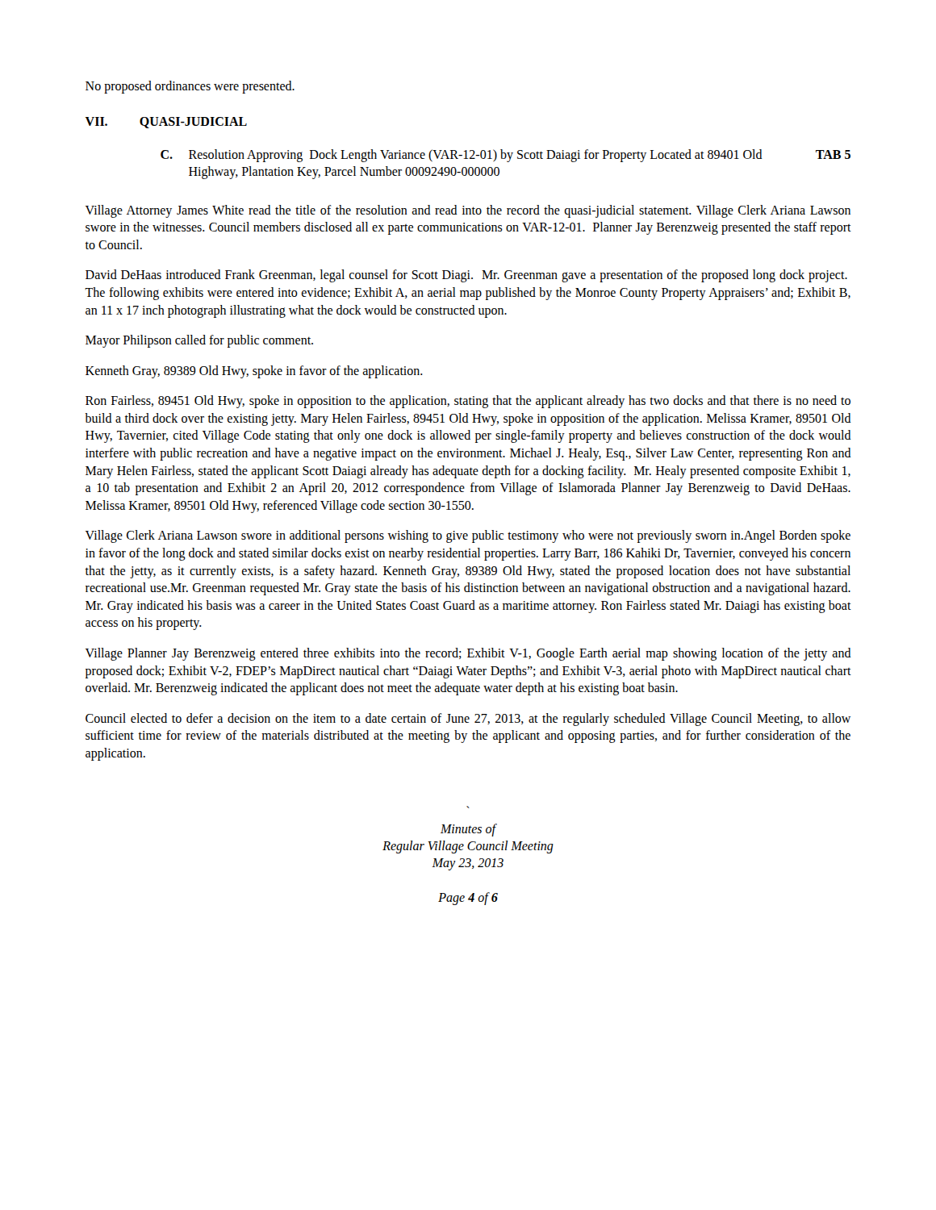No proposed ordinances were presented.
VII. QUASI-JUDICIAL
| C. | Resolution Approving Dock Length Variance (VAR-12-01) by Scott Daiagi for Property Located at 89401 Old Highway, Plantation Key, Parcel Number 00092490-000000 | TAB 5 |
Village Attorney James White read the title of the resolution and read into the record the quasi-judicial statement. Village Clerk Ariana Lawson swore in the witnesses. Council members disclosed all ex parte communications on VAR-12-01. Planner Jay Berenzweig presented the staff report to Council.
David DeHaas introduced Frank Greenman, legal counsel for Scott Diagi. Mr. Greenman gave a presentation of the proposed long dock project. The following exhibits were entered into evidence; Exhibit A, an aerial map published by the Monroe County Property Appraisers’ and; Exhibit B, an 11 x 17 inch photograph illustrating what the dock would be constructed upon.
Mayor Philipson called for public comment.
Kenneth Gray, 89389 Old Hwy, spoke in favor of the application.
Ron Fairless, 89451 Old Hwy, spoke in opposition to the application, stating that the applicant already has two docks and that there is no need to build a third dock over the existing jetty. Mary Helen Fairless, 89451 Old Hwy, spoke in opposition of the application. Melissa Kramer, 89501 Old Hwy, Tavernier, cited Village Code stating that only one dock is allowed per single-family property and believes construction of the dock would interfere with public recreation and have a negative impact on the environment. Michael J. Healy, Esq., Silver Law Center, representing Ron and Mary Helen Fairless, stated the applicant Scott Daiagi already has adequate depth for a docking facility. Mr. Healy presented composite Exhibit 1, a 10 tab presentation and Exhibit 2 an April 20, 2012 correspondence from Village of Islamorada Planner Jay Berenzweig to David DeHaas. Melissa Kramer, 89501 Old Hwy, referenced Village code section 30-1550.
Village Clerk Ariana Lawson swore in additional persons wishing to give public testimony who were not previously sworn in.Angel Borden spoke in favor of the long dock and stated similar docks exist on nearby residential properties. Larry Barr, 186 Kahiki Dr, Tavernier, conveyed his concern that the jetty, as it currently exists, is a safety hazard. Kenneth Gray, 89389 Old Hwy, stated the proposed location does not have substantial recreational use.Mr. Greenman requested Mr. Gray state the basis of his distinction between an navigational obstruction and a navigational hazard. Mr. Gray indicated his basis was a career in the United States Coast Guard as a maritime attorney. Ron Fairless stated Mr. Daiagi has existing boat access on his property.
Village Planner Jay Berenzweig entered three exhibits into the record; Exhibit V-1, Google Earth aerial map showing location of the jetty and proposed dock; Exhibit V-2, FDEP’s MapDirect nautical chart “Daiagi Water Depths”; and Exhibit V-3, aerial photo with MapDirect nautical chart overlaid. Mr. Berenzweig indicated the applicant does not meet the adequate water depth at his existing boat basin.
Council elected to defer a decision on the item to a date certain of June 27, 2013, at the regularly scheduled Village Council Meeting, to allow sufficient time for review of the materials distributed at the meeting by the applicant and opposing parties, and for further consideration of the application.
` Minutes of
Regular Village Council Meeting
May 23, 2013
Page 4 of 6